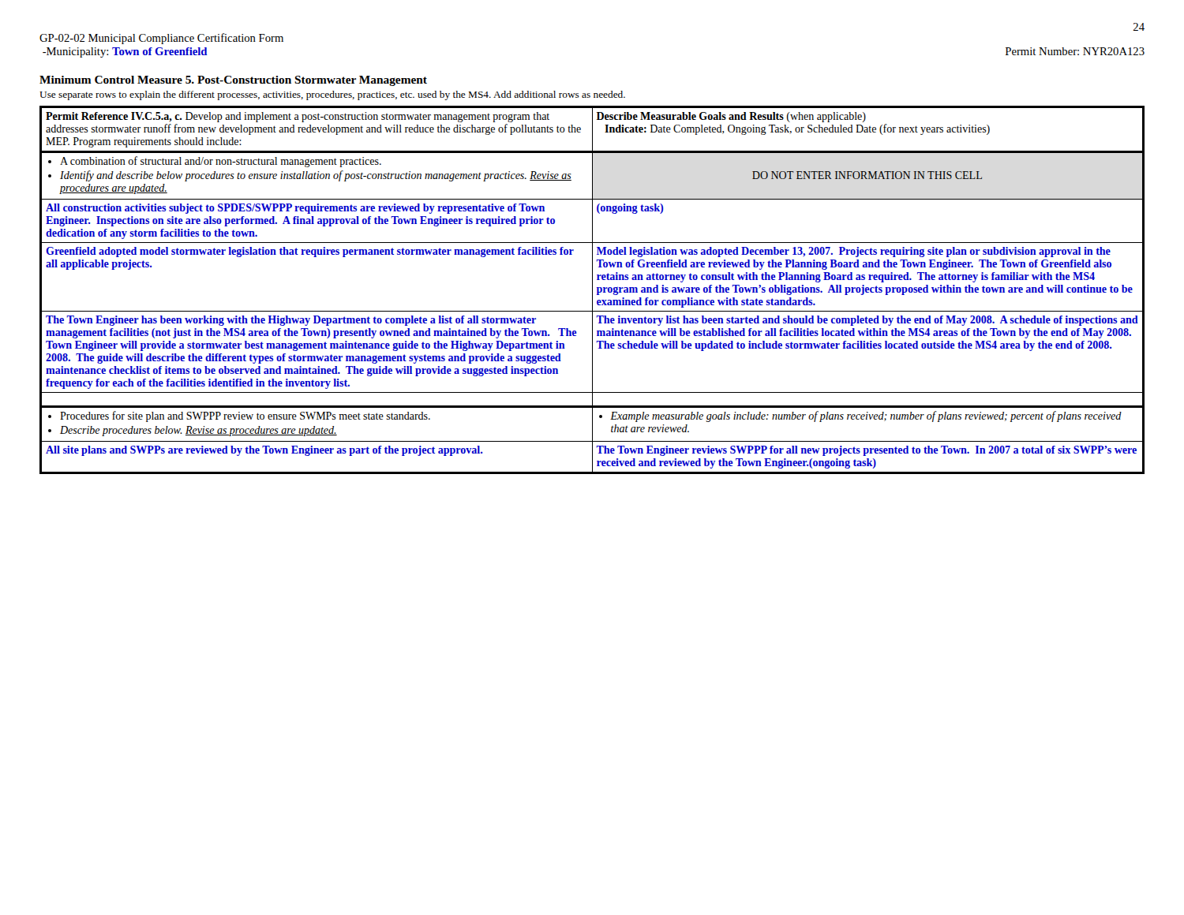24
GP-02-02 Municipal Compliance Certification Form
-Municipality: Town of Greenfield Permit Number: NYR20A123
Minimum Control Measure 5. Post-Construction Stormwater Management
Use separate rows to explain the different processes, activities, procedures, practices, etc. used by the MS4. Add additional rows as needed.
| Permit Reference IV.C.5.a, c. Develop and implement a post-construction stormwater management program that addresses stormwater runoff from new development and redevelopment and will reduce the discharge of pollutants to the MEP. Program requirements should include: | Describe Measurable Goals and Results (when applicable) Indicate: Date Completed, Ongoing Task, or Scheduled Date (for next years activities) |
| A combination of structural and/or non-structural management practices. Identify and describe below procedures to ensure installation of post-construction management practices. Revise as procedures are updated. | DO NOT ENTER INFORMATION IN THIS CELL |
| All construction activities subject to SPDES/SWPPP requirements are reviewed by representative of Town Engineer. Inspections on site are also performed. A final approval of the Town Engineer is required prior to dedication of any storm facilities to the town. | (ongoing task) |
| Greenfield adopted model stormwater legislation that requires permanent stormwater management facilities for all applicable projects. | Model legislation was adopted December 13, 2007. Projects requiring site plan or subdivision approval in the Town of Greenfield are reviewed by the Planning Board and the Town Engineer. The Town of Greenfield also retains an attorney to consult with the Planning Board as required. The attorney is familiar with the MS4 program and is aware of the Town’s obligations. All projects proposed within the town are and will continue to be examined for compliance with state standards. |
| The Town Engineer has been working with the Highway Department to complete a list of all stormwater management facilities (not just in the MS4 area of the Town) presently owned and maintained by the Town. The Town Engineer will provide a stormwater best management maintenance guide to the Highway Department in 2008. The guide will describe the different types of stormwater management systems and provide a suggested maintenance checklist of items to be observed and maintained. The guide will provide a suggested inspection frequency for each of the facilities identified in the inventory list. | The inventory list has been started and should be completed by the end of May 2008. A schedule of inspections and maintenance will be established for all facilities located within the MS4 areas of the Town by the end of May 2008. The schedule will be updated to include stormwater facilities located outside the MS4 area by the end of 2008. |
| Procedures for site plan and SWPPP review to ensure SWMPs meet state standards. Describe procedures below. Revise as procedures are updated. | Example measurable goals include: number of plans received; number of plans reviewed; percent of plans received that are reviewed. |
| All site plans and SWPPs are reviewed by the Town Engineer as part of the project approval. | The Town Engineer reviews SWPPP for all new projects presented to the Town. In 2007 a total of six SWPP’s were received and reviewed by the Town Engineer.(ongoing task) |